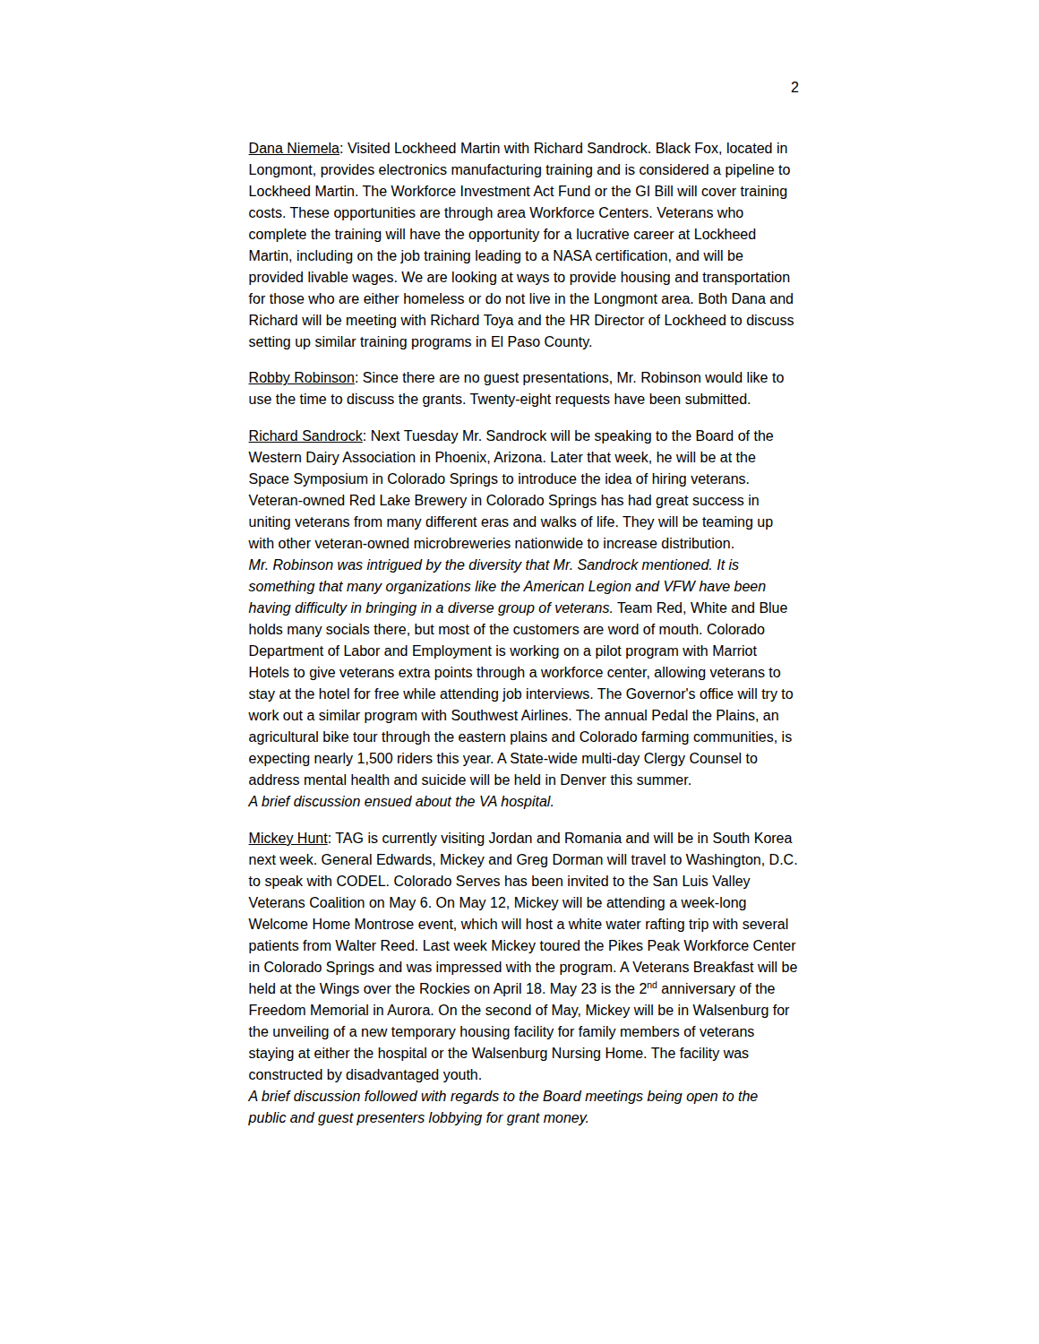2
Dana Niemela: Visited Lockheed Martin with Richard Sandrock. Black Fox, located in Longmont, provides electronics manufacturing training and is considered a pipeline to Lockheed Martin. The Workforce Investment Act Fund or the GI Bill will cover training costs. These opportunities are through area Workforce Centers. Veterans who complete the training will have the opportunity for a lucrative career at Lockheed Martin, including on the job training leading to a NASA certification, and will be provided livable wages. We are looking at ways to provide housing and transportation for those who are either homeless or do not live in the Longmont area. Both Dana and Richard will be meeting with Richard Toya and the HR Director of Lockheed to discuss setting up similar training programs in El Paso County.
Robby Robinson: Since there are no guest presentations, Mr. Robinson would like to use the time to discuss the grants. Twenty-eight requests have been submitted.
Richard Sandrock: Next Tuesday Mr. Sandrock will be speaking to the Board of the Western Dairy Association in Phoenix, Arizona. Later that week, he will be at the Space Symposium in Colorado Springs to introduce the idea of hiring veterans. Veteran-owned Red Lake Brewery in Colorado Springs has had great success in uniting veterans from many different eras and walks of life. They will be teaming up with other veteran-owned microbreweries nationwide to increase distribution.
Mr. Robinson was intrigued by the diversity that Mr. Sandrock mentioned. It is something that many organizations like the American Legion and VFW have been having difficulty in bringing in a diverse group of veterans. Team Red, White and Blue holds many socials there, but most of the customers are word of mouth. Colorado Department of Labor and Employment is working on a pilot program with Marriot Hotels to give veterans extra points through a workforce center, allowing veterans to stay at the hotel for free while attending job interviews. The Governor's office will try to work out a similar program with Southwest Airlines. The annual Pedal the Plains, an agricultural bike tour through the eastern plains and Colorado farming communities, is expecting nearly 1,500 riders this year. A State-wide multi-day Clergy Counsel to address mental health and suicide will be held in Denver this summer.
A brief discussion ensued about the VA hospital.
Mickey Hunt: TAG is currently visiting Jordan and Romania and will be in South Korea next week. General Edwards, Mickey and Greg Dorman will travel to Washington, D.C. to speak with CODEL. Colorado Serves has been invited to the San Luis Valley Veterans Coalition on May 6. On May 12, Mickey will be attending a week-long Welcome Home Montrose event, which will host a white water rafting trip with several patients from Walter Reed. Last week Mickey toured the Pikes Peak Workforce Center in Colorado Springs and was impressed with the program. A Veterans Breakfast will be held at the Wings over the Rockies on April 18. May 23 is the 2nd anniversary of the Freedom Memorial in Aurora. On the second of May, Mickey will be in Walsenburg for the unveiling of a new temporary housing facility for family members of veterans staying at either the hospital or the Walsenburg Nursing Home. The facility was constructed by disadvantaged youth.
A brief discussion followed with regards to the Board meetings being open to the public and guest presenters lobbying for grant money.